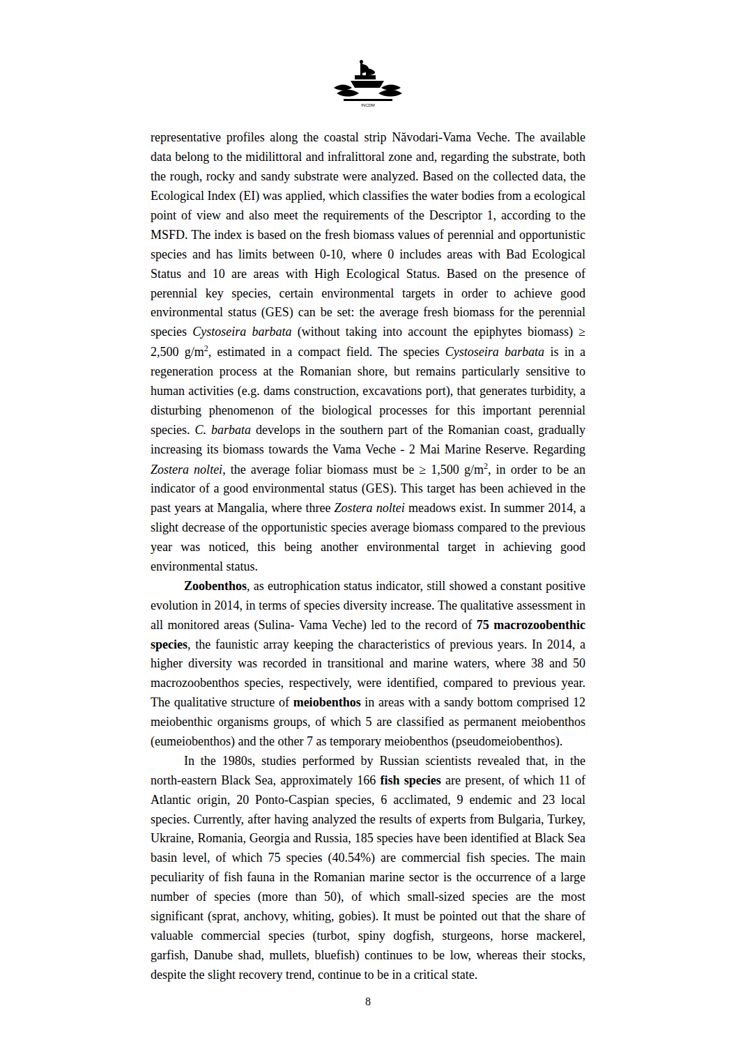INCDM
representative profiles along the coastal strip Năvodari-Vama Veche. The available data belong to the midilittoral and infralittoral zone and, regarding the substrate, both the rough, rocky and sandy substrate were analyzed. Based on the collected data, the Ecological Index (EI) was applied, which classifies the water bodies from a ecological point of view and also meet the requirements of the Descriptor 1, according to the MSFD. The index is based on the fresh biomass values of perennial and opportunistic species and has limits between 0-10, where 0 includes areas with Bad Ecological Status and 10 are areas with High Ecological Status. Based on the presence of perennial key species, certain environmental targets in order to achieve good environmental status (GES) can be set: the average fresh biomass for the perennial species Cystoseira barbata (without taking into account the epiphytes biomass) ≥ 2,500 g/m2, estimated in a compact field. The species Cystoseira barbata is in a regeneration process at the Romanian shore, but remains particularly sensitive to human activities (e.g. dams construction, excavations port), that generates turbidity, a disturbing phenomenon of the biological processes for this important perennial species. C. barbata develops in the southern part of the Romanian coast, gradually increasing its biomass towards the Vama Veche - 2 Mai Marine Reserve. Regarding Zostera noltei, the average foliar biomass must be ≥ 1,500 g/m2, in order to be an indicator of a good environmental status (GES). This target has been achieved in the past years at Mangalia, where three Zostera noltei meadows exist. In summer 2014, a slight decrease of the opportunistic species average biomass compared to the previous year was noticed, this being another environmental target in achieving good environmental status.
Zoobenthos, as eutrophication status indicator, still showed a constant positive evolution in 2014, in terms of species diversity increase. The qualitative assessment in all monitored areas (Sulina- Vama Veche) led to the record of 75 macrozoobenthic species, the faunistic array keeping the characteristics of previous years. In 2014, a higher diversity was recorded in transitional and marine waters, where 38 and 50 macrozoobenthos species, respectively, were identified, compared to previous year. The qualitative structure of meiobenthos in areas with a sandy bottom comprised 12 meiobenthic organisms groups, of which 5 are classified as permanent meiobenthos (eumeiobenthos) and the other 7 as temporary meiobenthos (pseudomeiobenthos).
In the 1980s, studies performed by Russian scientists revealed that, in the north-eastern Black Sea, approximately 166 fish species are present, of which 11 of Atlantic origin, 20 Ponto-Caspian species, 6 acclimated, 9 endemic and 23 local species. Currently, after having analyzed the results of experts from Bulgaria, Turkey, Ukraine, Romania, Georgia and Russia, 185 species have been identified at Black Sea basin level, of which 75 species (40.54%) are commercial fish species. The main peculiarity of fish fauna in the Romanian marine sector is the occurrence of a large number of species (more than 50), of which small-sized species are the most significant (sprat, anchovy, whiting, gobies). It must be pointed out that the share of valuable commercial species (turbot, spiny dogfish, sturgeons, horse mackerel, garfish, Danube shad, mullets, bluefish) continues to be low, whereas their stocks, despite the slight recovery trend, continue to be in a critical state.
8